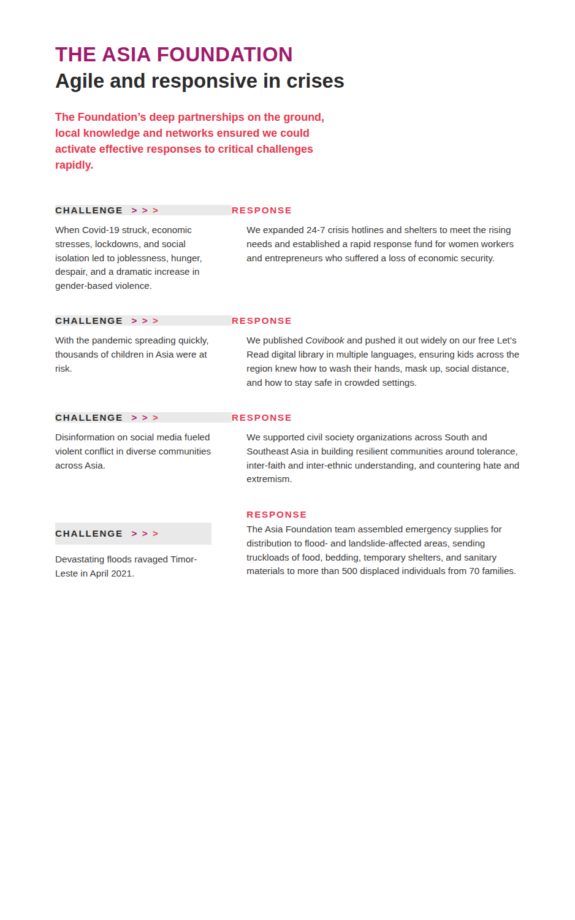The Asia Foundation
Agile and responsive in crises
The Foundation’s deep partnerships on the ground, local knowledge and networks ensured we could activate effective responses to critical challenges rapidly.
Challenges faced and The Asia Foundation’s responses
| Challenge > > > | Response |
| --- | --- |
| When Covid-19 struck, economic stresses, lockdowns, and social isolation led to joblessness, hunger, despair, and a dramatic increase in gender-based violence. | We expanded 24-7 crisis hotlines and shelters to meet the rising needs and established a rapid response fund for women workers and entrepreneurs who suffered a loss of economic security. |
| Challenge > > > | Response |
| With the pandemic spreading quickly, thousands of children in Asia were at risk. | We published Covibook and pushed it out widely on our free Let’s Read digital library in multiple languages, ensuring kids across the region knew how to wash their hands, mask up, social distance, and how to stay safe in crowded settings. |
| Challenge > > > | Response |
| Disinformation on social media fueled violent conflict in diverse communities across Asia. | We supported civil society organizations across South and Southeast Asia in building resilient communities around tolerance, inter-faith and inter-ethnic understanding, and countering hate and extremism. |
| | Response |
| Challenge > > > Devastating floods ravaged Timor-Leste in April 2021. | The Asia Foundation team assembled emergency supplies for distribution to flood- and landslide-affected areas, sending truckloads of food, bedding, temporary shelters, and sanitary materials to more than 500 displaced individuals from 70 families. |